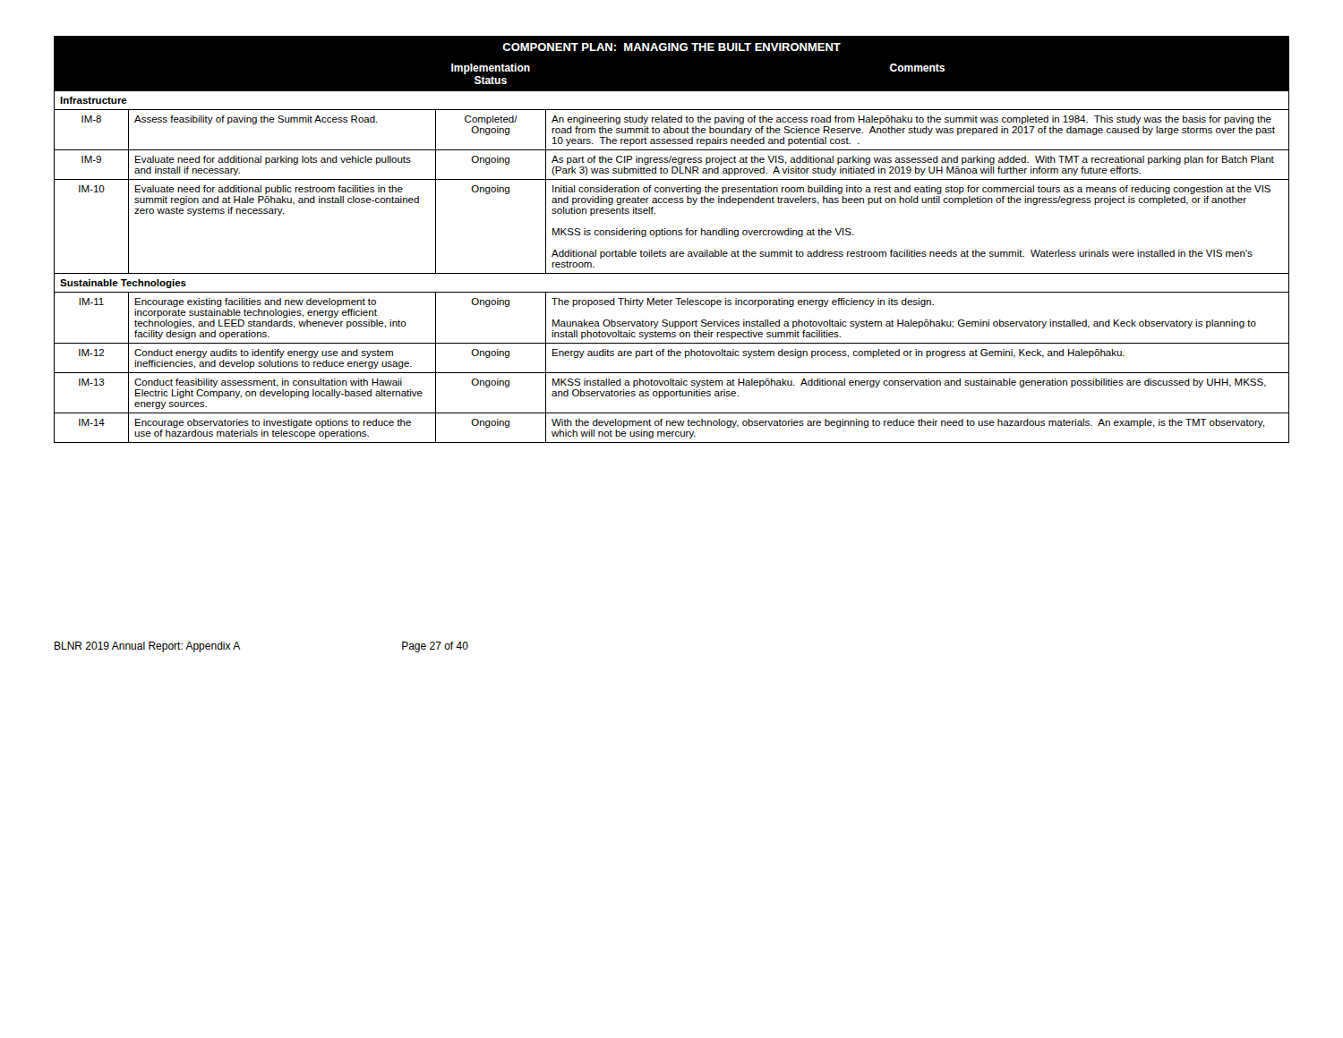| COMPONENT PLAN: MANAGING THE BUILT ENVIRONMENT |
| --- |
| | | Implementation Status | Comments |
| Infrastructure |
| IM-8 | Assess feasibility of paving the Summit Access Road. | Completed/ Ongoing | An engineering study related to the paving of the access road from Halepōhaku to the summit was completed in 1984. This study was the basis for paving the road from the summit to about the boundary of the Science Reserve. Another study was prepared in 2017 of the damage caused by large storms over the past 10 years. The report assessed repairs needed and potential cost. . |
| IM-9 | Evaluate need for additional parking lots and vehicle pullouts and install if necessary. | Ongoing | As part of the CIP ingress/egress project at the VIS, additional parking was assessed and parking added. With TMT a recreational parking plan for Batch Plant (Park 3) was submitted to DLNR and approved. A visitor study initiated in 2019 by UH Mānoa will further inform any future efforts. |
| IM-10 | Evaluate need for additional public restroom facilities in the summit region and at Hale Pōhaku, and install close-contained zero waste systems if necessary. | Ongoing | Initial consideration of converting the presentation room building into a rest and eating stop for commercial tours as a means of reducing congestion at the VIS and providing greater access by the independent travelers, has been put on hold until completion of the ingress/egress project is completed, or if another solution presents itself. MKSS is considering options for handling overcrowding at the VIS. Additional portable toilets are available at the summit to address restroom facilities needs at the summit. Waterless urinals were installed in the VIS men's restroom. |
| Sustainable Technologies |
| IM-11 | Encourage existing facilities and new development to incorporate sustainable technologies, energy efficient technologies, and LEED standards, whenever possible, into facility design and operations. | Ongoing | The proposed Thirty Meter Telescope is incorporating energy efficiency in its design. Maunakea Observatory Support Services installed a photovoltaic system at Halepōhaku; Gemini observatory installed, and Keck observatory is planning to install photovoltaic systems on their respective summit facilities. |
| IM-12 | Conduct energy audits to identify energy use and system inefficiencies, and develop solutions to reduce energy usage. | Ongoing | Energy audits are part of the photovoltaic system design process, completed or in progress at Gemini, Keck, and Halepōhaku. |
| IM-13 | Conduct feasibility assessment, in consultation with Hawaii Electric Light Company, on developing locally-based alternative energy sources. | Ongoing | MKSS installed a photovoltaic system at Halepōhaku. Additional energy conservation and sustainable generation possibilities are discussed by UHH, MKSS, and Observatories as opportunities arise. |
| IM-14 | Encourage observatories to investigate options to reduce the use of hazardous materials in telescope operations. | Ongoing | With the development of new technology, observatories are beginning to reduce their need to use hazardous materials. An example, is the TMT observatory, which will not be using mercury. |
BLNR 2019 Annual Report: Appendix A Page 27 of 40